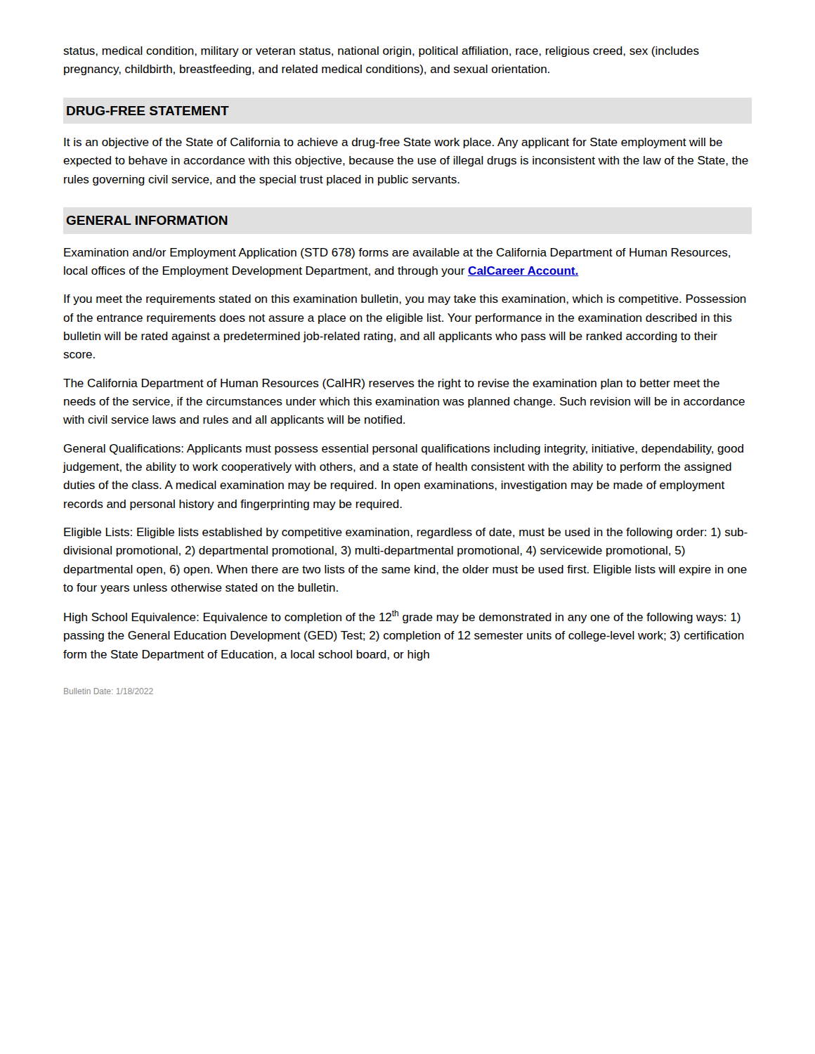status, medical condition, military or veteran status, national origin, political affiliation, race, religious creed, sex (includes pregnancy, childbirth, breastfeeding, and related medical conditions), and sexual orientation.
DRUG-FREE STATEMENT
It is an objective of the State of California to achieve a drug-free State work place. Any applicant for State employment will be expected to behave in accordance with this objective, because the use of illegal drugs is inconsistent with the law of the State, the rules governing civil service, and the special trust placed in public servants.
GENERAL INFORMATION
Examination and/or Employment Application (STD 678) forms are available at the California Department of Human Resources, local offices of the Employment Development Department, and through your CalCareer Account.
If you meet the requirements stated on this examination bulletin, you may take this examination, which is competitive. Possession of the entrance requirements does not assure a place on the eligible list. Your performance in the examination described in this bulletin will be rated against a predetermined job-related rating, and all applicants who pass will be ranked according to their score.
The California Department of Human Resources (CalHR) reserves the right to revise the examination plan to better meet the needs of the service, if the circumstances under which this examination was planned change. Such revision will be in accordance with civil service laws and rules and all applicants will be notified.
General Qualifications: Applicants must possess essential personal qualifications including integrity, initiative, dependability, good judgement, the ability to work cooperatively with others, and a state of health consistent with the ability to perform the assigned duties of the class. A medical examination may be required. In open examinations, investigation may be made of employment records and personal history and fingerprinting may be required.
Eligible Lists: Eligible lists established by competitive examination, regardless of date, must be used in the following order: 1) sub-divisional promotional, 2) departmental promotional, 3) multi-departmental promotional, 4) servicewide promotional, 5) departmental open, 6) open. When there are two lists of the same kind, the older must be used first. Eligible lists will expire in one to four years unless otherwise stated on the bulletin.
High School Equivalence: Equivalence to completion of the 12th grade may be demonstrated in any one of the following ways: 1) passing the General Education Development (GED) Test; 2) completion of 12 semester units of college-level work; 3) certification form the State Department of Education, a local school board, or high
Bulletin Date: 1/18/2022